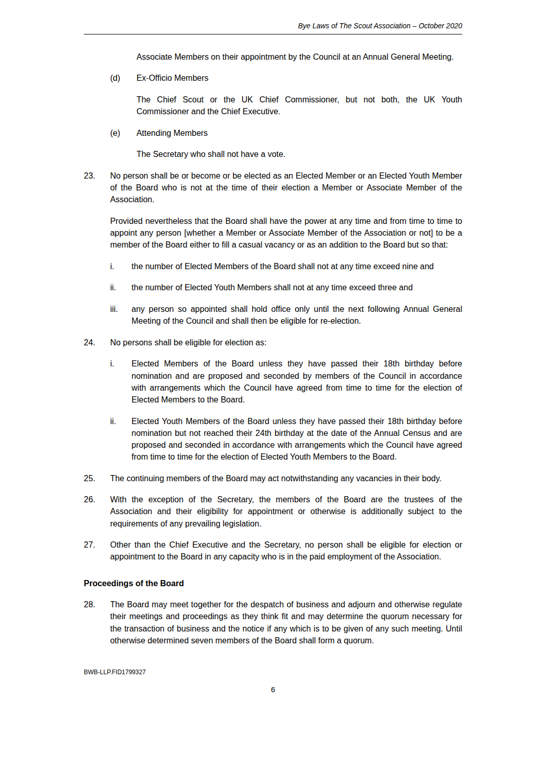Bye Laws of The Scout Association – October 2020
Associate Members on their appointment by the Council at an Annual General Meeting.
(d)
Ex-Officio Members
The Chief Scout or the UK Chief Commissioner, but not both, the UK Youth Commissioner and the Chief Executive.
(e)
Attending Members
The Secretary who shall not have a vote.
23.
No person shall be or become or be elected as an Elected Member or an Elected Youth Member of the Board who is not at the time of their election a Member or Associate Member of the Association.
Provided nevertheless that the Board shall have the power at any time and from time to time to appoint any person [whether a Member or Associate Member of the Association or not] to be a member of the Board either to fill a casual vacancy or as an addition to the Board but so that:
i.
the number of Elected Members of the Board shall not at any time exceed nine and
ii.
the number of Elected Youth Members shall not at any time exceed three and
iii.
any person so appointed shall hold office only until the next following Annual General Meeting of the Council and shall then be eligible for re-election.
24.
No persons shall be eligible for election as:
i.
Elected Members of the Board unless they have passed their 18th birthday before nomination and are proposed and seconded by members of the Council in accordance with arrangements which the Council have agreed from time to time for the election of Elected Members to the Board.
ii.
Elected Youth Members of the Board unless they have passed their 18th birthday before nomination but not reached their 24th birthday at the date of the Annual Census and are proposed and seconded in accordance with arrangements which the Council have agreed from time to time for the election of Elected Youth Members to the Board.
25.
The continuing members of the Board may act notwithstanding any vacancies in their body.
26.
With the exception of the Secretary, the members of the Board are the trustees of the Association and their eligibility for appointment or otherwise is additionally subject to the requirements of any prevailing legislation.
27.
Other than the Chief Executive and the Secretary, no person shall be eligible for election or appointment to the Board in any capacity who is in the paid employment of the Association.
Proceedings of the Board
28.
The Board may meet together for the despatch of business and adjourn and otherwise regulate their meetings and proceedings as they think fit and may determine the quorum necessary for the transaction of business and the notice if any which is to be given of any such meeting. Until otherwise determined seven members of the Board shall form a quorum.
BWB-LLP.FID1799327
6